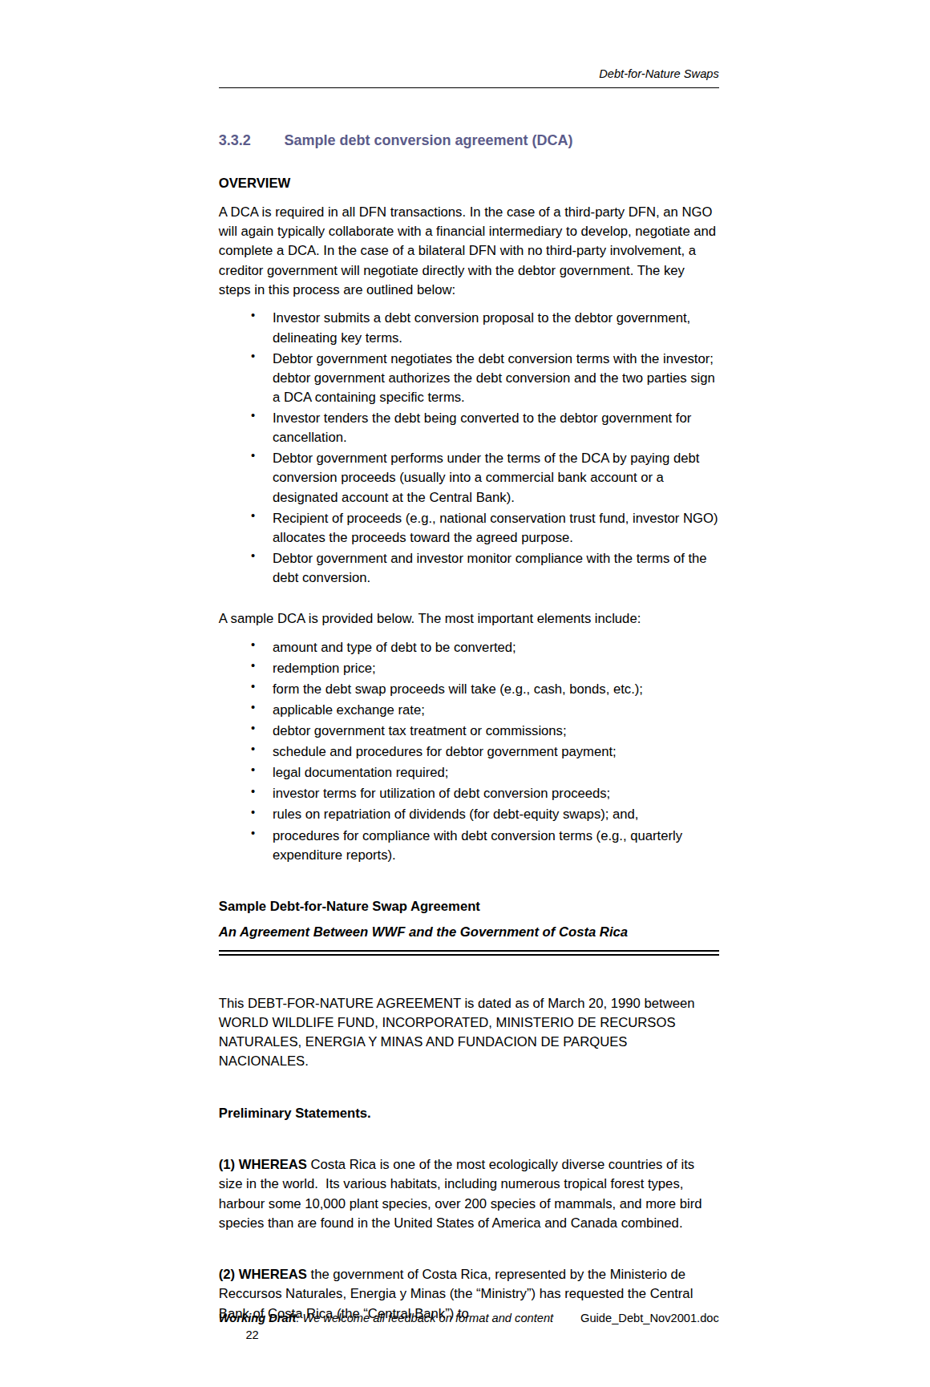Debt-for-Nature Swaps
3.3.2 Sample debt conversion agreement (DCA)
OVERVIEW
A DCA is required in all DFN transactions. In the case of a third-party DFN, an NGO will again typically collaborate with a financial intermediary to develop, negotiate and complete a DCA. In the case of a bilateral DFN with no third-party involvement, a creditor government will negotiate directly with the debtor government. The key steps in this process are outlined below:
Investor submits a debt conversion proposal to the debtor government, delineating key terms.
Debtor government negotiates the debt conversion terms with the investor; debtor government authorizes the debt conversion and the two parties sign a DCA containing specific terms.
Investor tenders the debt being converted to the debtor government for cancellation.
Debtor government performs under the terms of the DCA by paying debt conversion proceeds (usually into a commercial bank account or a designated account at the Central Bank).
Recipient of proceeds (e.g., national conservation trust fund, investor NGO) allocates the proceeds toward the agreed purpose.
Debtor government and investor monitor compliance with the terms of the debt conversion.
A sample DCA is provided below. The most important elements include:
amount and type of debt to be converted;
redemption price;
form the debt swap proceeds will take (e.g., cash, bonds, etc.);
applicable exchange rate;
debtor government tax treatment or commissions;
schedule and procedures for debtor government payment;
legal documentation required;
investor terms for utilization of debt conversion proceeds;
rules on repatriation of dividends (for debt-equity swaps); and,
procedures for compliance with debt conversion terms (e.g., quarterly expenditure reports).
Sample Debt-for-Nature Swap Agreement
An Agreement Between WWF and the Government of Costa Rica
This DEBT-FOR-NATURE AGREEMENT is dated as of March 20, 1990 between WORLD WILDLIFE FUND, INCORPORATED, MINISTERIO DE RECURSOS NATURALES, ENERGIA Y MINAS AND FUNDACION DE PARQUES NACIONALES.
Preliminary Statements.
(1) WHEREAS Costa Rica is one of the most ecologically diverse countries of its size in the world. Its various habitats, including numerous tropical forest types, harbour some 10,000 plant species, over 200 species of mammals, and more bird species than are found in the United States of America and Canada combined.
(2) WHEREAS the government of Costa Rica, represented by the Ministerio de Reccursos Naturales, Energia y Minas (the “Ministry”) has requested the Central Bank of Costa Rica (the “Central Bank”) to
Working Draft: We welcome all feedback on format and content 22
Guide_Debt_Nov2001.doc